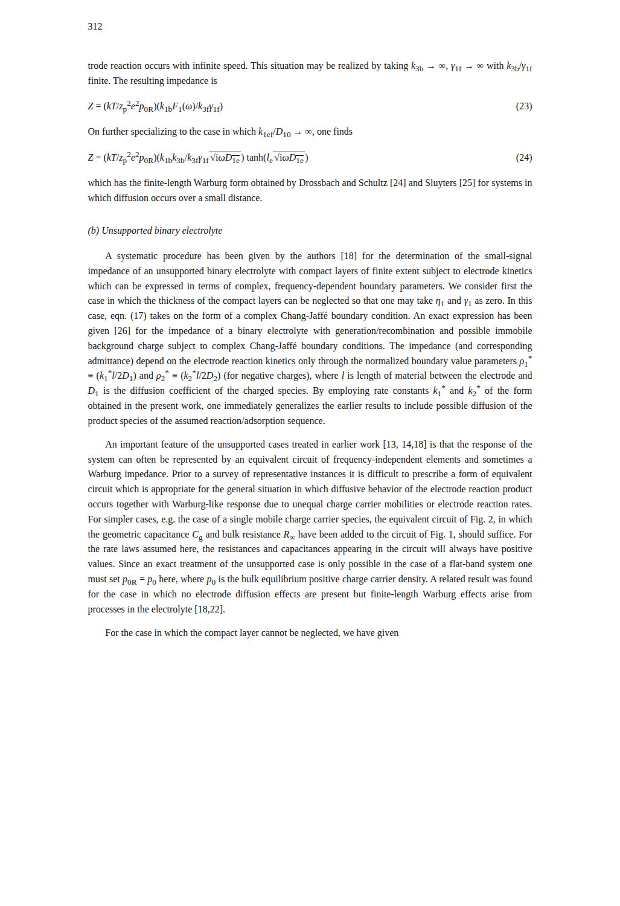312
trode reaction occurs with infinite speed. This situation may be realized by taking k3b → ∞, γ1f → ∞ with k3b/γ1f finite. The resulting impedance is
Z = (kT/zp2e2p0R)(k1bF1(ω)/k3fγ1f) (23)
On further specializing to the case in which k1ef/D10 → ∞, one finds
Z = (kT/zp2e2p0R)(k1bk3b/k3fγ1f√iωD1e) tanh(le√iωD1e) (24)
which has the finite-length Warburg form obtained by Drossbach and Schultz [24] and Sluyters [25] for systems in which diffusion occurs over a small distance.
(b) Unsupported binary electrolyte
A systematic procedure has been given by the authors [18] for the determination of the small-signal impedance of an unsupported binary electrolyte with compact layers of finite extent subject to electrode kinetics which can be expressed in terms of complex, frequency-dependent boundary parameters. We consider first the case in which the thickness of the compact layers can be neglected so that one may take η1 and γ1 as zero. In this case, eqn. (17) takes on the form of a complex Chang-Jaffé boundary condition. An exact expression has been given [26] for the impedance of a binary electrolyte with generation/recombination and possible immobile background charge subject to complex Chang-Jaffé boundary conditions. The impedance (and corresponding admittance) depend on the electrode reaction kinetics only through the normalized boundary value parameters ρ1* ≡ (k1*l/2D1) and ρ2* ≡ (k2*l/2D2) (for negative charges), where l is length of material between the electrode and D1 is the diffusion coefficient of the charged species. By employing rate constants k1* and k2* of the form obtained in the present work, one immediately generalizes the earlier results to include possible diffusion of the product species of the assumed reaction/adsorption sequence.
An important feature of the unsupported cases treated in earlier work [13, 14,18] is that the response of the system can often be represented by an equivalent circuit of frequency-independent elements and sometimes a Warburg impedance. Prior to a survey of representative instances it is difficult to prescribe a form of equivalent circuit which is appropriate for the general situation in which diffusive behavior of the electrode reaction product occurs together with Warburg-like response due to unequal charge carrier mobilities or electrode reaction rates. For simpler cases, e.g. the case of a single mobile charge carrier species, the equivalent circuit of Fig. 2, in which the geometric capacitance Cg and bulk resistance R∞ have been added to the circuit of Fig. 1, should suffice. For the rate laws assumed here, the resistances and capacitances appearing in the circuit will always have positive values. Since an exact treatment of the unsupported case is only possible in the case of a flat-band system one must set p0R = p0 here, where p0 is the bulk equilibrium positive charge carrier density. A related result was found for the case in which no electrode diffusion effects are present but finite-length Warburg effects arise from processes in the electrolyte [18,22].
For the case in which the compact layer cannot be neglected, we have given